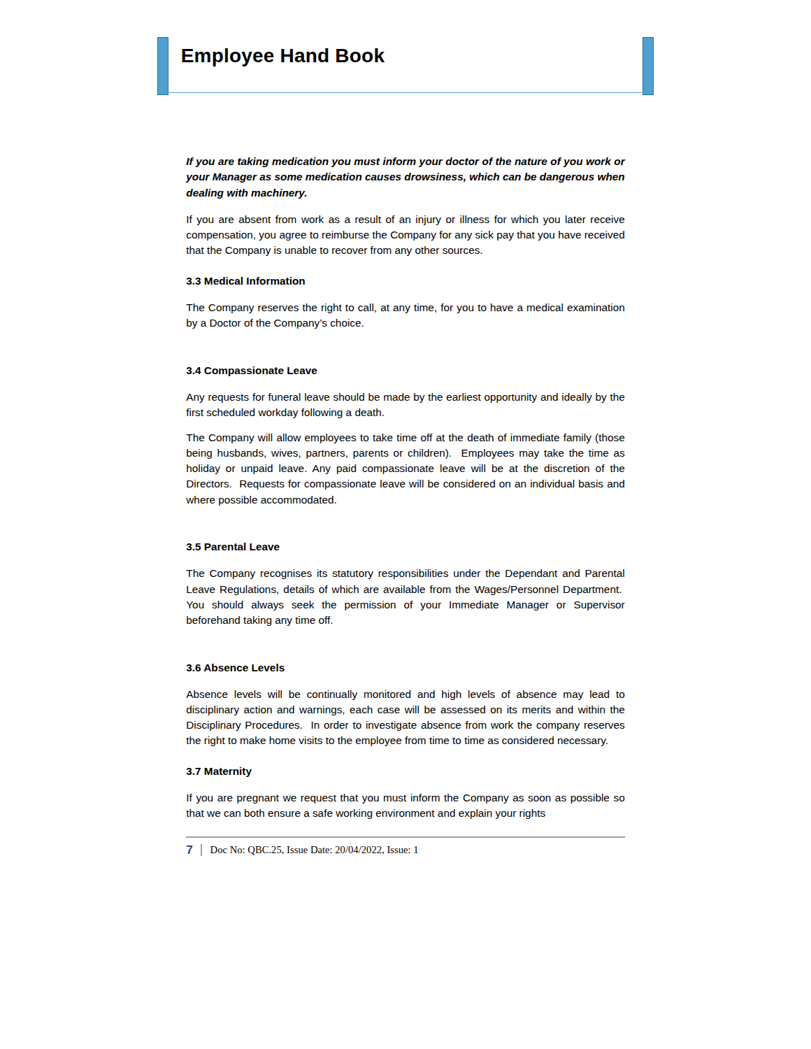Employee Hand Book
If you are taking medication you must inform your doctor of the nature of you work or your Manager as some medication causes drowsiness, which can be dangerous when dealing with machinery.
If you are absent from work as a result of an injury or illness for which you later receive compensation, you agree to reimburse the Company for any sick pay that you have received that the Company is unable to recover from any other sources.
3.3 Medical Information
The Company reserves the right to call, at any time, for you to have a medical examination by a Doctor of the Company’s choice.
3.4 Compassionate Leave
Any requests for funeral leave should be made by the earliest opportunity and ideally by the first scheduled workday following a death.
The Company will allow employees to take time off at the death of immediate family (those being husbands, wives, partners, parents or children). Employees may take the time as holiday or unpaid leave. Any paid compassionate leave will be at the discretion of the Directors. Requests for compassionate leave will be considered on an individual basis and where possible accommodated.
3.5 Parental Leave
The Company recognises its statutory responsibilities under the Dependant and Parental Leave Regulations, details of which are available from the Wages/Personnel Department. You should always seek the permission of your Immediate Manager or Supervisor beforehand taking any time off.
3.6 Absence Levels
Absence levels will be continually monitored and high levels of absence may lead to disciplinary action and warnings, each case will be assessed on its merits and within the Disciplinary Procedures. In order to investigate absence from work the company reserves the right to make home visits to the employee from time to time as considered necessary.
3.7 Maternity
If you are pregnant we request that you must inform the Company as soon as possible so that we can both ensure a safe working environment and explain your rights
7 Doc No: QBC.25, Issue Date: 20/04/2022, Issue: 1